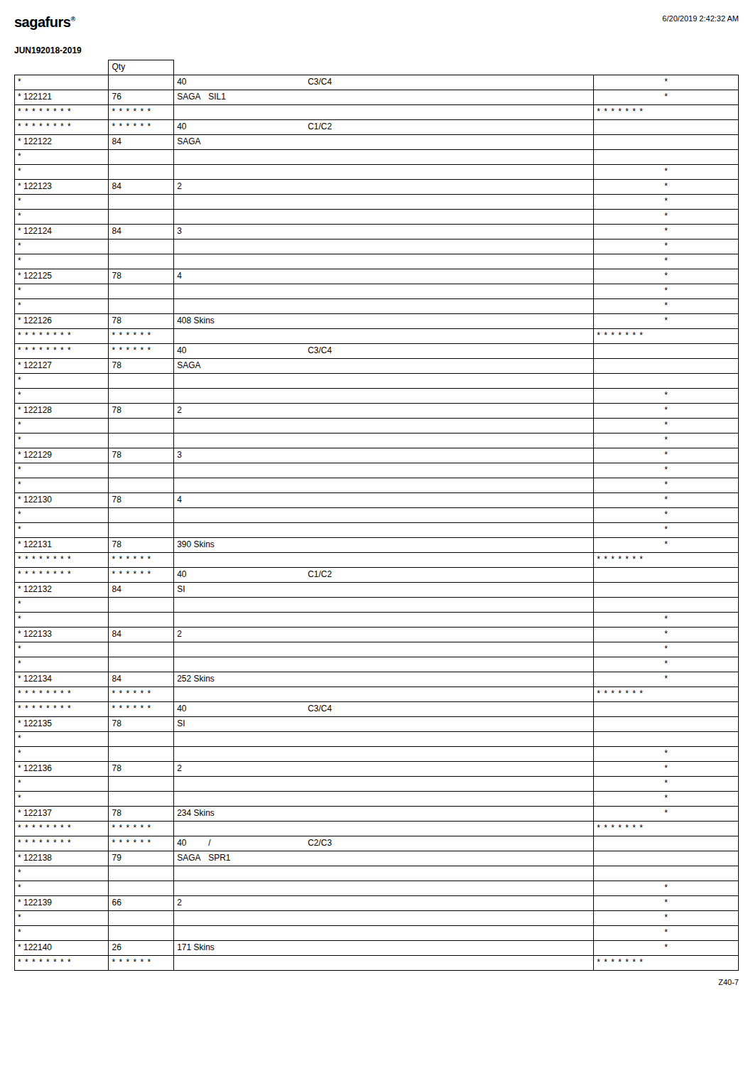sagafurs®
6/20/2019 2:42:32 AM
JUN192018-2019
| | Qty | | |
| * | | 40 C3/C4 | * |
| * 122121 | 76 | SAGA SIL1 | * |
| * * * * * * * * | * * * * * * | | * * * * * * * |
| * * * * * * * * | * * * * * * | 40 C1/C2 | |
| * 122122 | 84 | SAGA | |
| * | | | |
| * | | | * |
| * 122123 | 84 | 2 | * |
| * | | | * |
| * | | | * |
| * 122124 | 84 | 3 | * |
| * | | | * |
| * | | | * |
| * 122125 | 78 | 4 | * |
| * | | | * |
| * | | | * |
| * 122126 | 78 | 408 Skins | * |
| * * * * * * * * | * * * * * * | | * * * * * * * |
| * * * * * * * * | * * * * * * | 40 C3/C4 | |
| * 122127 | 78 | SAGA | |
| * | | | |
| * | | | * |
| * 122128 | 78 | 2 | * |
| * | | | * |
| * | | | * |
| * 122129 | 78 | 3 | * |
| * | | | * |
| * | | | * |
| * 122130 | 78 | 4 | * |
| * | | | * |
| * | | | * |
| * 122131 | 78 | 390 Skins | * |
| * * * * * * * * | * * * * * * | | * * * * * * * |
| * * * * * * * * | * * * * * * | 40 C1/C2 | |
| * 122132 | 84 | SI | |
| * | | | |
| * | | | * |
| * 122133 | 84 | 2 | * |
| * | | | * |
| * | | | * |
| * 122134 | 84 | 252 Skins | * |
| * * * * * * * * | * * * * * * | | * * * * * * * |
| * * * * * * * * | * * * * * * | 40 C3/C4 | |
| * 122135 | 78 | SI | |
| * | | | |
| * | | | * |
| * 122136 | 78 | 2 | * |
| * | | | * |
| * | | | * |
| * 122137 | 78 | 234 Skins | * |
| * * * * * * * * | * * * * * * | | * * * * * * * |
| * * * * * * * * | * * * * * * | 40 / C2/C3 | |
| * 122138 | 79 | SAGA SPR1 | |
| * | | | |
| * | | | * |
| * 122139 | 66 | 2 | * |
| * | | | * |
| * | | | * |
| * 122140 | 26 | 171 Skins | * |
| * * * * * * * * | * * * * * * | | * * * * * * * |
Z40-7